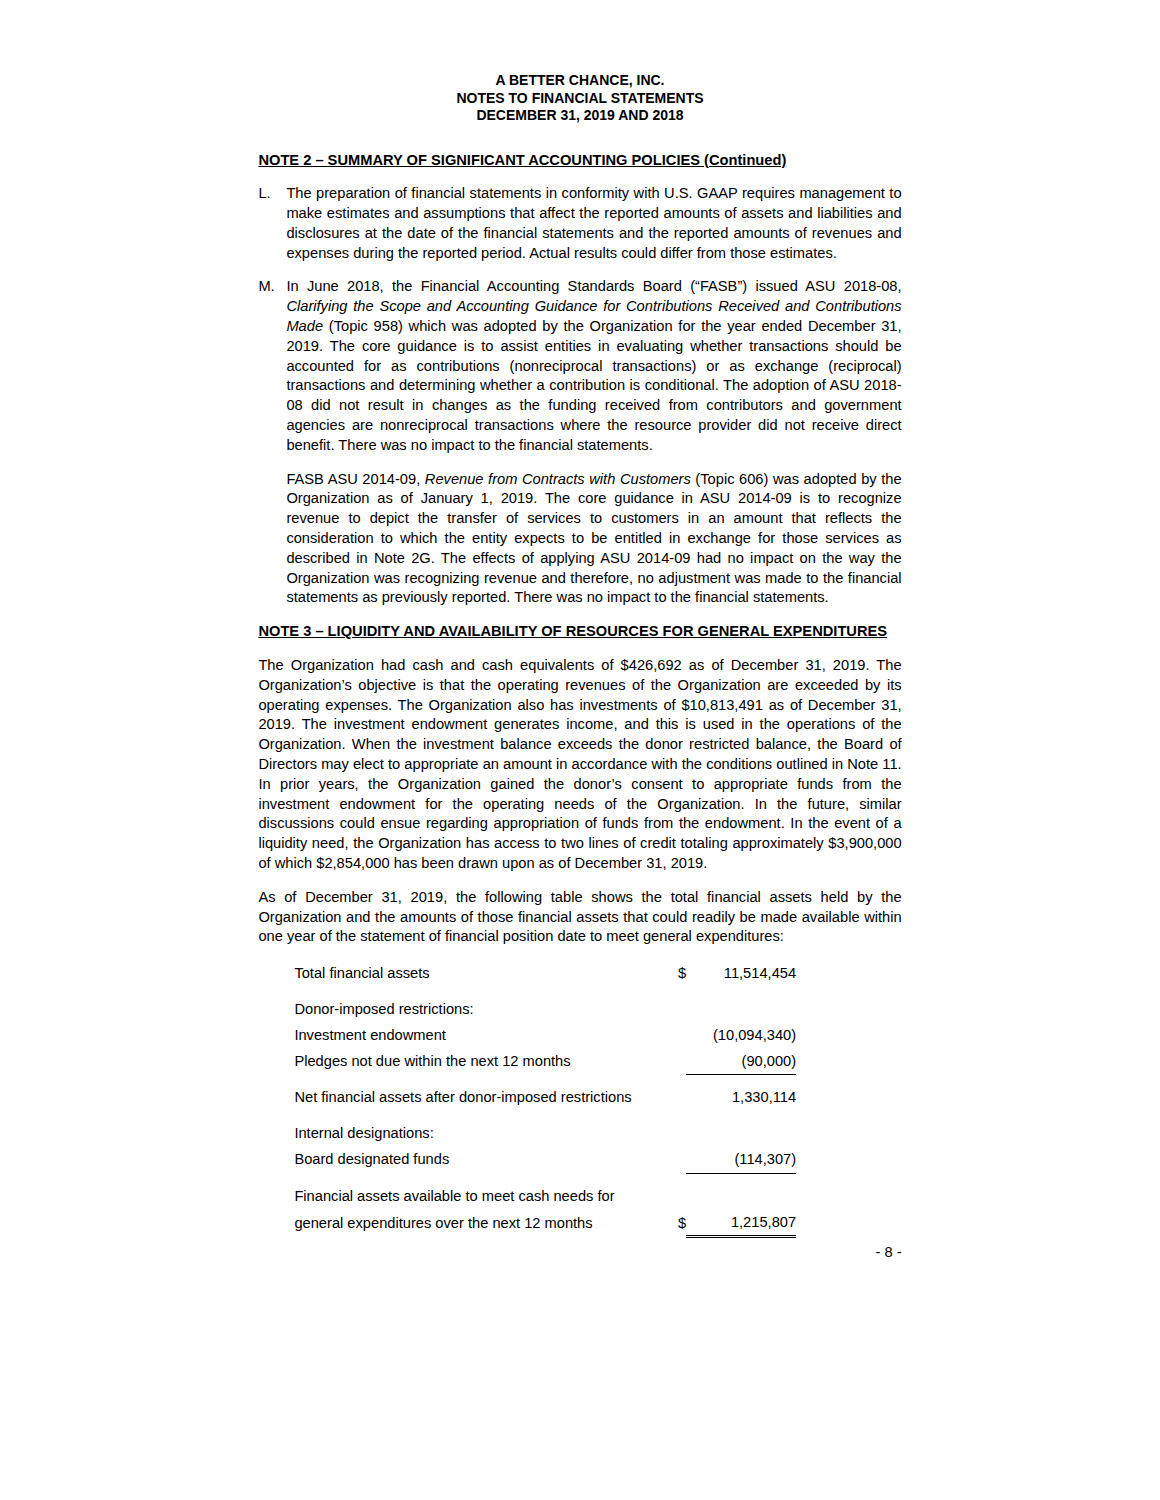A BETTER CHANCE, INC.
NOTES TO FINANCIAL STATEMENTS
DECEMBER 31, 2019 AND 2018
NOTE 2 – SUMMARY OF SIGNIFICANT ACCOUNTING POLICIES (Continued)
L.
The preparation of financial statements in conformity with U.S. GAAP requires management to make estimates and assumptions that affect the reported amounts of assets and liabilities and disclosures at the date of the financial statements and the reported amounts of revenues and expenses during the reported period. Actual results could differ from those estimates.
M.
In June 2018, the Financial Accounting Standards Board (“FASB”) issued ASU 2018-08, Clarifying the Scope and Accounting Guidance for Contributions Received and Contributions Made (Topic 958) which was adopted by the Organization for the year ended December 31, 2019. The core guidance is to assist entities in evaluating whether transactions should be accounted for as contributions (nonreciprocal transactions) or as exchange (reciprocal) transactions and determining whether a contribution is conditional. The adoption of ASU 2018-08 did not result in changes as the funding received from contributors and government agencies are nonreciprocal transactions where the resource provider did not receive direct benefit. There was no impact to the financial statements.
FASB ASU 2014-09, Revenue from Contracts with Customers (Topic 606) was adopted by the Organization as of January 1, 2019. The core guidance in ASU 2014-09 is to recognize revenue to depict the transfer of services to customers in an amount that reflects the consideration to which the entity expects to be entitled in exchange for those services as described in Note 2G. The effects of applying ASU 2014-09 had no impact on the way the Organization was recognizing revenue and therefore, no adjustment was made to the financial statements as previously reported. There was no impact to the financial statements.
NOTE 3 – LIQUIDITY AND AVAILABILITY OF RESOURCES FOR GENERAL EXPENDITURES
The Organization had cash and cash equivalents of $426,692 as of December 31, 2019. The Organization’s objective is that the operating revenues of the Organization are exceeded by its operating expenses. The Organization also has investments of $10,813,491 as of December 31, 2019. The investment endowment generates income, and this is used in the operations of the Organization. When the investment balance exceeds the donor restricted balance, the Board of Directors may elect to appropriate an amount in accordance with the conditions outlined in Note 11. In prior years, the Organization gained the donor’s consent to appropriate funds from the investment endowment for the operating needs of the Organization. In the future, similar discussions could ensue regarding appropriation of funds from the endowment. In the event of a liquidity need, the Organization has access to two lines of credit totaling approximately $3,900,000 of which $2,854,000 has been drawn upon as of December 31, 2019.
As of December 31, 2019, the following table shows the total financial assets held by the Organization and the amounts of those financial assets that could readily be made available within one year of the statement of financial position date to meet general expenditures:
| Total financial assets | $ | 11,514,454 |
| Donor-imposed restrictions: | | |
| Investment endowment | | (10,094,340) |
| Pledges not due within the next 12 months | | (90,000) |
| Net financial assets after donor-imposed restrictions | | 1,330,114 |
| Internal designations: | | |
| Board designated funds | | (114,307) |
| Financial assets available to meet cash needs for | | |
| general expenditures over the next 12 months | $ | 1,215,807 |
- 8 -